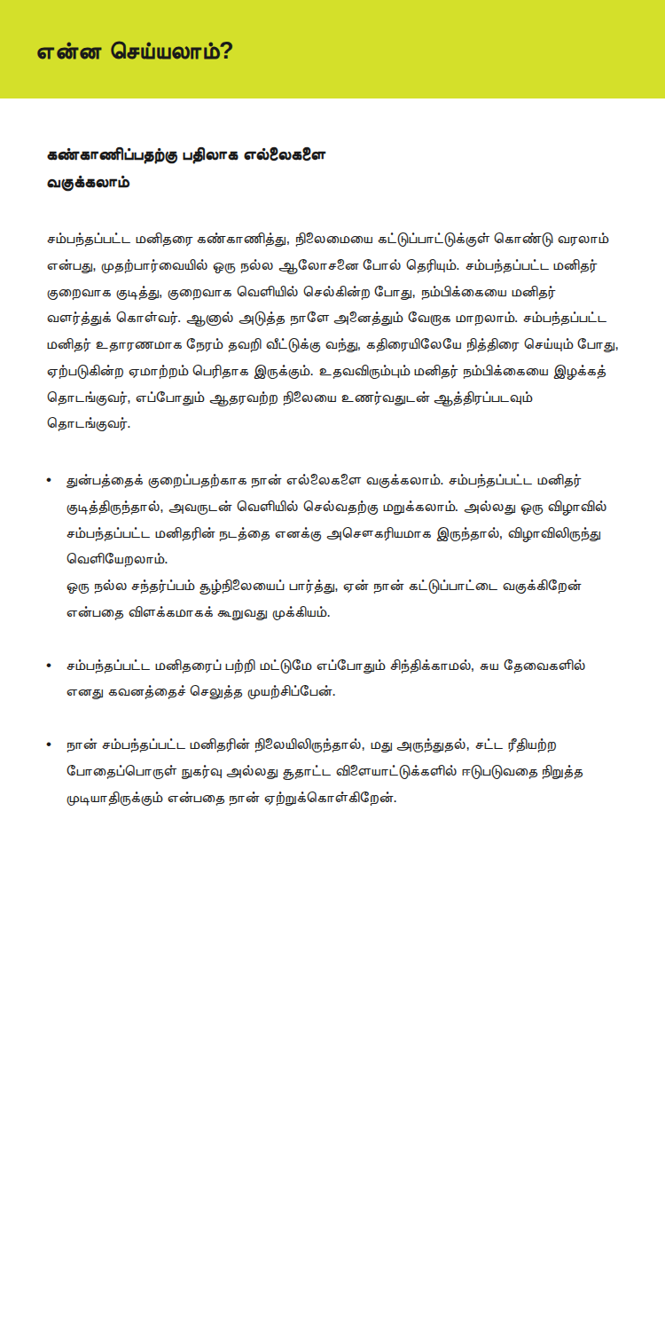என்ன செய்யலாம்?
கண்காணிப்பதற்கு பதிலாக எல்லைகளை
வகுக்கலாம்
சம்பந்தப்பட்ட மனிதரை கண்காணித்து, நிலைமையை கட்டுப்பாட்டுக்குள் கொண்டு வரலாம் என்பது, முதற்பார்வையில் ஒரு நல்ல ஆலோசனை போல் தெரியும். சம்பந்தப்பட்ட மனிதர் குறைவாக குடித்து, குறைவாக வெளியில் செல்கின்ற போது, நம்பிக்கையை மனிதர் வளர்த்துக் கொள்வர். ஆனால் அடுத்த நாளே அனைத்தும் வேறாக மாறலாம். சம்பந்தப்பட்ட மனிதர் உதாரணமாக நேரம் தவறி வீட்டுக்கு வந்து, கதிரையிலேயே நித்திரை செய்யும் போது, ஏற்படுகின்ற ஏமாற்றம் பெரிதாக இருக்கும். உதவவிரும்பும் மனிதர் நம்பிக்கையை இழக்கத் தொடங்குவர், எப்போதும் ஆதரவற்ற நிலையை உணர்வதுடன் ஆத்திரப்படவும் தொடங்குவர்.
துன்பத்தைக் குறைப்பதற்காக நான் எல்லைகளை வகுக்கலாம். சம்பந்தப்பட்ட மனிதர் குடித்திருந்தால், அவருடன் வெளியில் செல்வதற்கு மறுக்கலாம். அல்லது ஒரு விழாவில் சம்பந்தப்பட்ட மனிதரின் நடத்தை எனக்கு அசௌகரியமாக இருந்தால், விழாவிலிருந்து வெளியேறலாம்.
ஒரு நல்ல சந்தர்ப்பம் சூழ்நிலையைப் பார்த்து, ஏன் நான் கட்டுப்பாட்டை வகுக்கிறேன் என்பதை விளக்கமாகக் கூறுவது முக்கியம்.
சம்பந்தப்பட்ட மனிதரைப் பற்றி மட்டுமே எப்போதும் சிந்திக்காமல், சுய தேவைகளில் எனது கவனத்தைச் செலுத்த முயற்சிப்பேன்.
நான் சம்பந்தப்பட்ட மனிதரின் நிலையிலிருந்தால், மது அருந்துதல், சட்ட ரீதியற்ற போதைப்பொருள் நுகர்வு அல்லது சூதாட்ட விளையாட்டுக்களில் ஈடுபடுவதை நிறுத்த முடியாதிருக்கும் என்பதை நான் ஏற்றுக்கொள்கிறேன்.